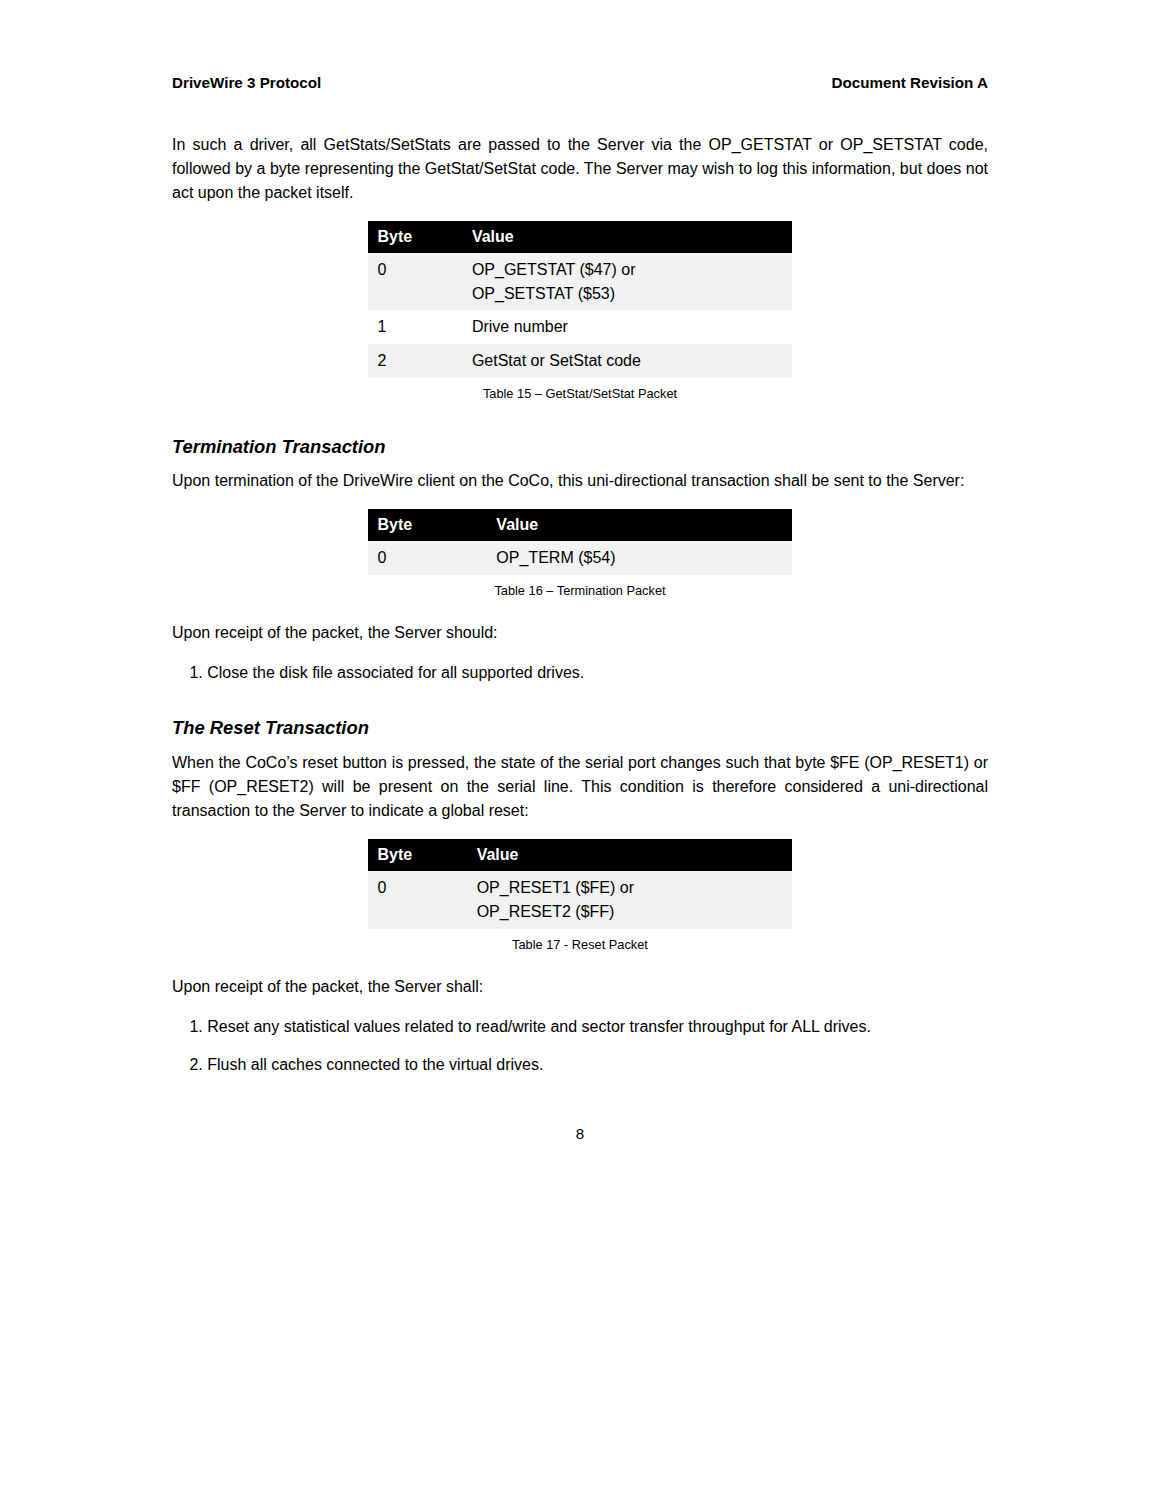DriveWire 3 Protocol Document Revision A
In such a driver, all GetStats/SetStats are passed to the Server via the OP_GETSTAT or OP_SETSTAT code, followed by a byte representing the GetStat/SetStat code. The Server may wish to log this information, but does not act upon the packet itself.
| Byte | Value |
| --- | --- |
| 0 | OP_GETSTAT ($47) or OP_SETSTAT ($53) |
| 1 | Drive number |
| 2 | GetStat or SetStat code |
Table 15 – GetStat/SetStat Packet
Termination Transaction
Upon termination of the DriveWire client on the CoCo, this uni-directional transaction shall be sent to the Server:
| Byte | Value |
| --- | --- |
| 0 | OP_TERM ($54) |
Table 16 – Termination Packet
Upon receipt of the packet, the Server should:
Close the disk file associated for all supported drives.
The Reset Transaction
When the CoCo’s reset button is pressed, the state of the serial port changes such that byte $FE (OP_RESET1) or $FF (OP_RESET2) will be present on the serial line. This condition is therefore considered a uni-directional transaction to the Server to indicate a global reset:
| Byte | Value |
| --- | --- |
| 0 | OP_RESET1 ($FE) or OP_RESET2 ($FF) |
Table 17 - Reset Packet
Upon receipt of the packet, the Server shall:
Reset any statistical values related to read/write and sector transfer throughput for ALL drives.
Flush all caches connected to the virtual drives.
8